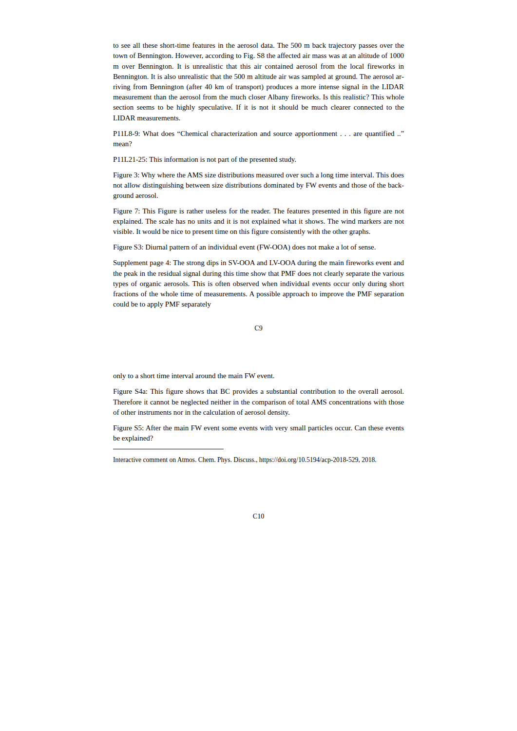to see all these short-time features in the aerosol data. The 500 m back trajectory passes over the town of Bennington. However, according to Fig. S8 the affected air mass was at an altitude of 1000 m over Bennington. It is unrealistic that this air contained aerosol from the local fireworks in Bennington. It is also unrealistic that the 500 m altitude air was sampled at ground. The aerosol arriving from Bennington (after 40 km of transport) produces a more intense signal in the LIDAR measurement than the aerosol from the much closer Albany fireworks. Is this realistic? This whole section seems to be highly speculative. If it is not it should be much clearer connected to the LIDAR measurements.
P11L8-9: What does “Chemical characterization and source apportionment . . . are quantified ..” mean?
P11L21-25: This information is not part of the presented study.
Figure 3: Why where the AMS size distributions measured over such a long time interval. This does not allow distinguishing between size distributions dominated by FW events and those of the background aerosol.
Figure 7: This Figure is rather useless for the reader. The features presented in this figure are not explained. The scale has no units and it is not explained what it shows. The wind markers are not visible. It would be nice to present time on this figure consistently with the other graphs.
Figure S3: Diurnal pattern of an individual event (FW-OOA) does not make a lot of sense.
Supplement page 4: The strong dips in SV-OOA and LV-OOA during the main fireworks event and the peak in the residual signal during this time show that PMF does not clearly separate the various types of organic aerosols. This is often observed when individual events occur only during short fractions of the whole time of measurements. A possible approach to improve the PMF separation could be to apply PMF separately
C9
only to a short time interval around the main FW event.
Figure S4a: This figure shows that BC provides a substantial contribution to the overall aerosol. Therefore it cannot be neglected neither in the comparison of total AMS concentrations with those of other instruments nor in the calculation of aerosol density.
Figure S5: After the main FW event some events with very small particles occur. Can these events be explained?
Interactive comment on Atmos. Chem. Phys. Discuss., https://doi.org/10.5194/acp-2018-529, 2018.
C10